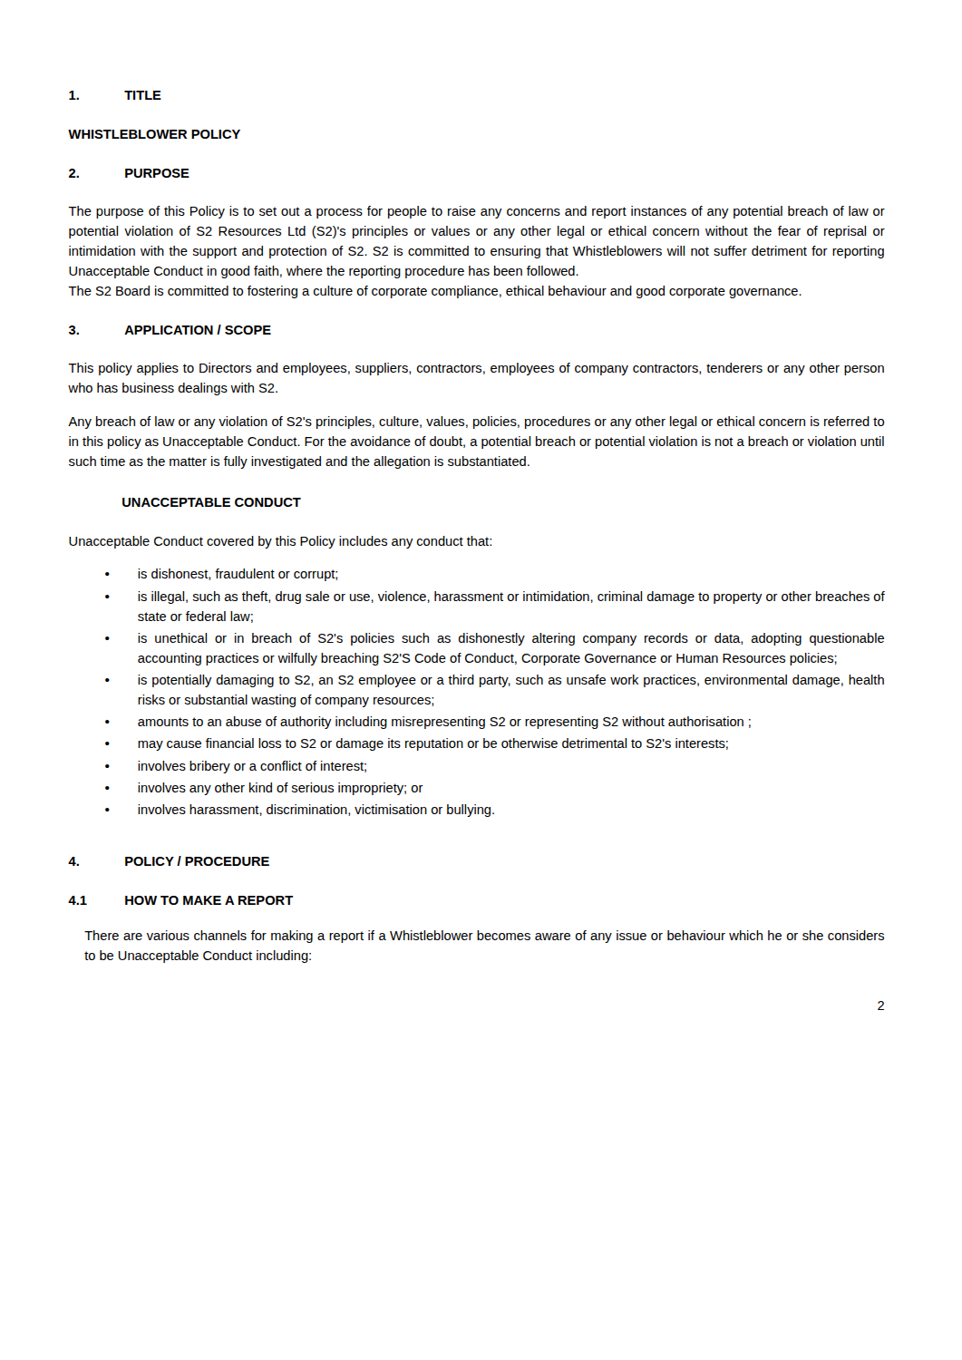1. TITLE
WHISTLEBLOWER POLICY
2. PURPOSE
The purpose of this Policy is to set out a process for people to raise any concerns and report instances of any potential breach of law or potential violation of S2 Resources Ltd (S2)'s principles or values or any other legal or ethical concern without the fear of reprisal or intimidation with the support and protection of S2. S2 is committed to ensuring that Whistleblowers will not suffer detriment for reporting Unacceptable Conduct in good faith, where the reporting procedure has been followed.
The S2 Board is committed to fostering a culture of corporate compliance, ethical behaviour and good corporate governance.
3. APPLICATION / SCOPE
This policy applies to Directors and employees, suppliers, contractors, employees of company contractors, tenderers or any other person who has business dealings with S2.
Any breach of law or any violation of S2's principles, culture, values, policies, procedures or any other legal or ethical concern is referred to in this policy as Unacceptable Conduct. For the avoidance of doubt, a potential breach or potential violation is not a breach or violation until such time as the matter is fully investigated and the allegation is substantiated.
UNACCEPTABLE CONDUCT
Unacceptable Conduct covered by this Policy includes any conduct that:
is dishonest, fraudulent or corrupt;
is illegal, such as theft, drug sale or use, violence, harassment or intimidation, criminal damage to property or other breaches of state or federal law;
is unethical or in breach of S2's policies such as dishonestly altering company records or data, adopting questionable accounting practices or wilfully breaching S2'S Code of Conduct, Corporate Governance or Human Resources policies;
is potentially damaging to S2, an S2 employee or a third party, such as unsafe work practices, environmental damage, health risks or substantial wasting of company resources;
amounts to an abuse of authority including misrepresenting S2 or representing S2 without authorisation ;
may cause financial loss to S2 or damage its reputation or be otherwise detrimental to S2's interests;
involves bribery or a conflict of interest;
involves any other kind of serious impropriety; or
involves harassment, discrimination, victimisation or bullying.
4. POLICY / PROCEDURE
4.1 HOW TO MAKE A REPORT
There are various channels for making a report if a Whistleblower becomes aware of any issue or behaviour which he or she considers to be Unacceptable Conduct including:
2